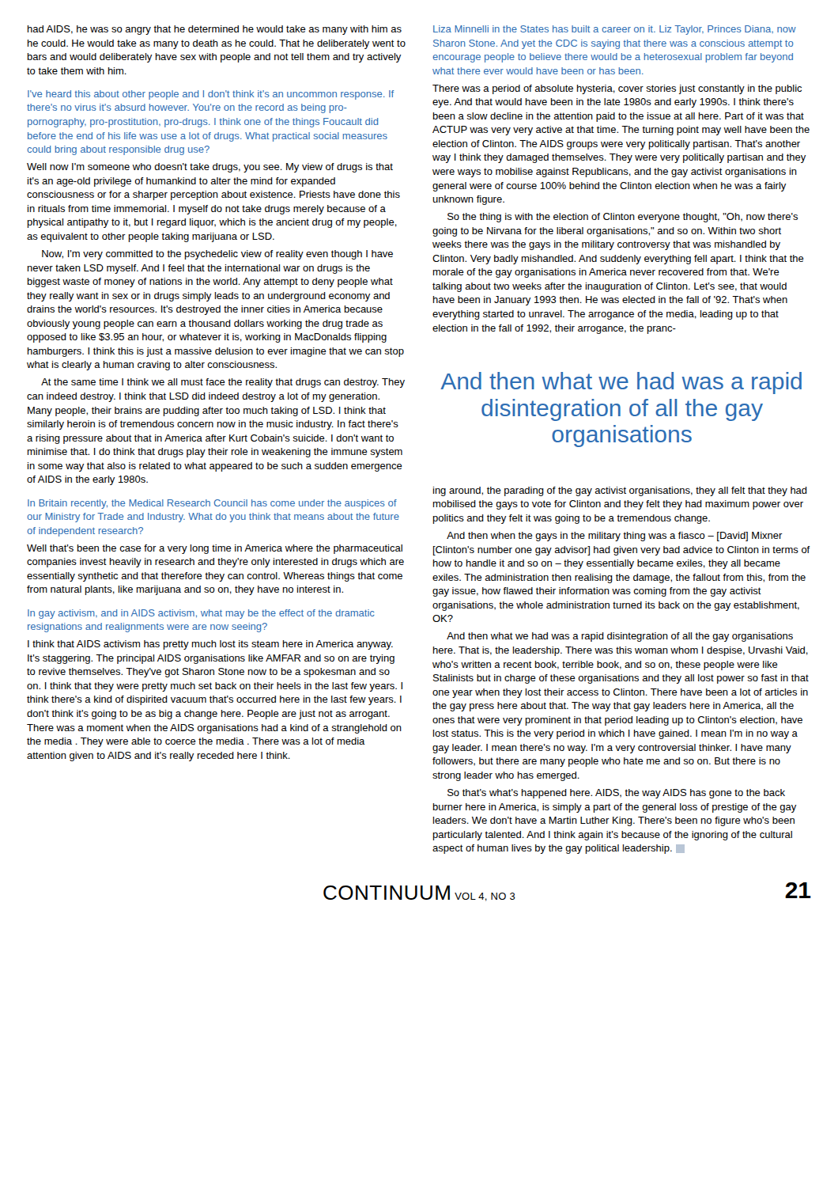had AIDS, he was so angry that he determined he would take as many with him as he could. He would take as many to death as he could. That he deliberately went to bars and would deliberately have sex with people and not tell them and try actively to take them with him.
I've heard this about other people and I don't think it's an uncommon response. If there's no virus it's absurd however. You're on the record as being pro-pornography, pro-prostitution, pro-drugs. I think one of the things Foucault did before the end of his life was use a lot of drugs. What practical social measures could bring about responsible drug use?
Well now I'm someone who doesn't take drugs, you see. My view of drugs is that it's an age-old privilege of humankind to alter the mind for expanded consciousness or for a sharper perception about existence. Priests have done this in rituals from time immemorial. I myself do not take drugs merely because of a physical antipathy to it, but I regard liquor, which is the ancient drug of my people, as equivalent to other people taking marijuana or LSD.
Now, I'm very committed to the psychedelic view of reality even though I have never taken LSD myself. And I feel that the international war on drugs is the biggest waste of money of nations in the world. Any attempt to deny people what they really want in sex or in drugs simply leads to an underground economy and drains the world's resources. It's destroyed the inner cities in America because obviously young people can earn a thousand dollars working the drug trade as opposed to like $3.95 an hour, or whatever it is, working in MacDonalds flipping hamburgers. I think this is just a massive delusion to ever imagine that we can stop what is clearly a human craving to alter consciousness.
At the same time I think we all must face the reality that drugs can destroy. They can indeed destroy. I think that LSD did indeed destroy a lot of my generation. Many people, their brains are pudding after too much taking of LSD. I think that similarly heroin is of tremendous concern now in the music industry. In fact there's a rising pressure about that in America after Kurt Cobain's suicide. I don't want to minimise that. I do think that drugs play their role in weakening the immune system in some way that also is related to what appeared to be such a sudden emergence of AIDS in the early 1980s.
In Britain recently, the Medical Research Council has come under the auspices of our Ministry for Trade and Industry. What do you think that means about the future of independent research?
Well that's been the case for a very long time in America where the pharmaceutical companies invest heavily in research and they're only interested in drugs which are essentially synthetic and that therefore they can control. Whereas things that come from natural plants, like marijuana and so on, they have no interest in.
In gay activism, and in AIDS activism, what may be the effect of the dramatic resignations and realignments were are now seeing?
I think that AIDS activism has pretty much lost its steam here in America anyway. It's staggering. The principal AIDS organisations like AMFAR and so on are trying to revive themselves. They've got Sharon Stone now to be a spokesman and so on. I think that they were pretty much set back on their heels in the last few years. I think there's a kind of dispirited vacuum that's occurred here in the last few years. I don't think it's going to be as big a change here. People are just not as arrogant. There was a moment when the AIDS organisations had a kind of a stranglehold on the media . They were able to coerce the media . There was a lot of media attention given to AIDS and it's really receded here I think.
Liza Minnelli in the States has built a career on it. Liz Taylor, Princes Diana, now Sharon Stone. And yet the CDC is saying that there was a conscious attempt to encourage people to believe there would be a heterosexual problem far beyond what there ever would have been or has been.
There was a period of absolute hysteria, cover stories just constantly in the public eye. And that would have been in the late 1980s and early 1990s. I think there's been a slow decline in the attention paid to the issue at all here. Part of it was that ACTUP was very very active at that time. The turning point may well have been the election of Clinton. The AIDS groups were very politically partisan. That's another way I think they damaged themselves. They were very politically partisan and they were ways to mobilise against Republicans, and the gay activist organisations in general were of course 100% behind the Clinton election when he was a fairly unknown figure.
So the thing is with the election of Clinton everyone thought, "Oh, now there's going to be Nirvana for the liberal organisations," and so on. Within two short weeks there was the gays in the military controversy that was mishandled by Clinton. Very badly mishandled. And suddenly everything fell apart. I think that the morale of the gay organisations in America never recovered from that. We're talking about two weeks after the inauguration of Clinton. Let's see, that would have been in January 1993 then. He was elected in the fall of '92. That's when everything started to unravel. The arrogance of the media, leading up to that election in the fall of 1992, their arrogance, the pranc-
And then what we had was a rapid disintegration of all the gay organisations
ing around, the parading of the gay activist organisations, they all felt that they had mobilised the gays to vote for Clinton and they felt they had maximum power over politics and they felt it was going to be a tremendous change.
And then when the gays in the military thing was a fiasco – [David] Mixner [Clinton's number one gay advisor] had given very bad advice to Clinton in terms of how to handle it and so on – they essentially became exiles, they all became exiles. The administration then realising the damage, the fallout from this, from the gay issue, how flawed their information was coming from the gay activist organisations, the whole administration turned its back on the gay establishment, OK?
And then what we had was a rapid disintegration of all the gay organisations here. That is, the leadership. There was this woman whom I despise, Urvashi Vaid, who's written a recent book, terrible book, and so on, these people were like Stalinists but in charge of these organisations and they all lost power so fast in that one year when they lost their access to Clinton. There have been a lot of articles in the gay press here about that. The way that gay leaders here in America, all the ones that were very prominent in that period leading up to Clinton's election, have lost status. This is the very period in which I have gained. I mean I'm in no way a gay leader. I mean there's no way. I'm a very controversial thinker. I have many followers, but there are many people who hate me and so on. But there is no strong leader who has emerged.
So that's what's happened here. AIDS, the way AIDS has gone to the back burner here in America, is simply a part of the general loss of prestige of the gay leaders. We don't have a Martin Luther King. There's been no figure who's been particularly talented. And I think again it's because of the ignoring of the cultural aspect of human lives by the gay political leadership.C
CONTINUUM VOL 4, NO 3 21